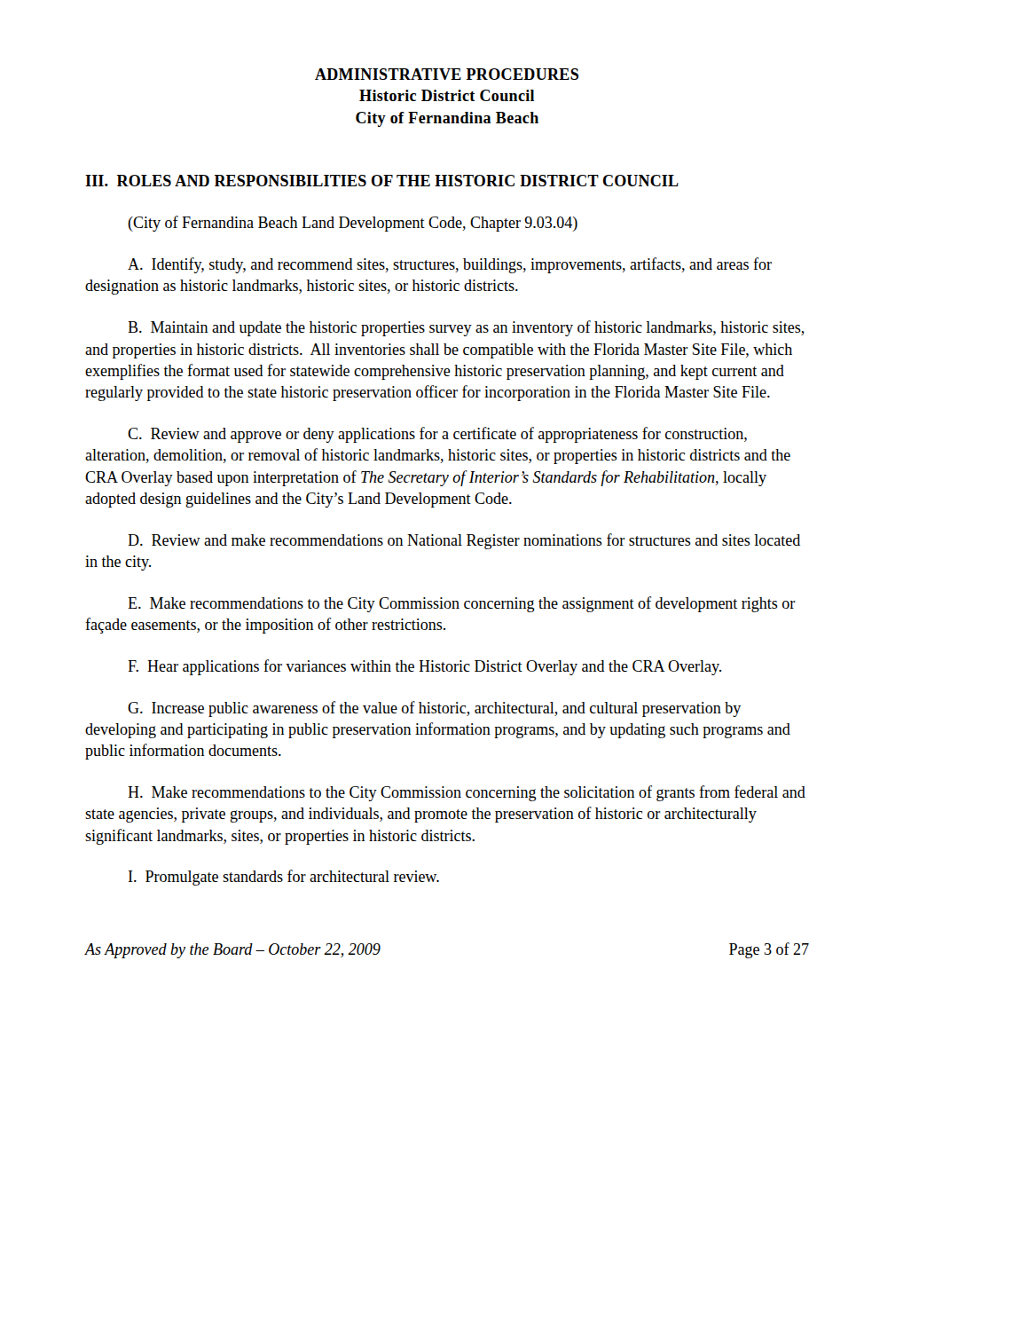ADMINISTRATIVE PROCEDURES
Historic District Council
City of Fernandina Beach
III. ROLES AND RESPONSIBILITIES OF THE HISTORIC DISTRICT COUNCIL
(City of Fernandina Beach Land Development Code, Chapter 9.03.04)
A. Identify, study, and recommend sites, structures, buildings, improvements, artifacts, and areas for designation as historic landmarks, historic sites, or historic districts.
B. Maintain and update the historic properties survey as an inventory of historic landmarks, historic sites, and properties in historic districts. All inventories shall be compatible with the Florida Master Site File, which exemplifies the format used for statewide comprehensive historic preservation planning, and kept current and regularly provided to the state historic preservation officer for incorporation in the Florida Master Site File.
C. Review and approve or deny applications for a certificate of appropriateness for construction, alteration, demolition, or removal of historic landmarks, historic sites, or properties in historic districts and the CRA Overlay based upon interpretation of The Secretary of Interior’s Standards for Rehabilitation, locally adopted design guidelines and the City’s Land Development Code.
D. Review and make recommendations on National Register nominations for structures and sites located in the city.
E. Make recommendations to the City Commission concerning the assignment of development rights or façade easements, or the imposition of other restrictions.
F. Hear applications for variances within the Historic District Overlay and the CRA Overlay.
G. Increase public awareness of the value of historic, architectural, and cultural preservation by developing and participating in public preservation information programs, and by updating such programs and public information documents.
H. Make recommendations to the City Commission concerning the solicitation of grants from federal and state agencies, private groups, and individuals, and promote the preservation of historic or architecturally significant landmarks, sites, or properties in historic districts.
I. Promulgate standards for architectural review.
As Approved by the Board – October 22, 2009
Page 3 of 27